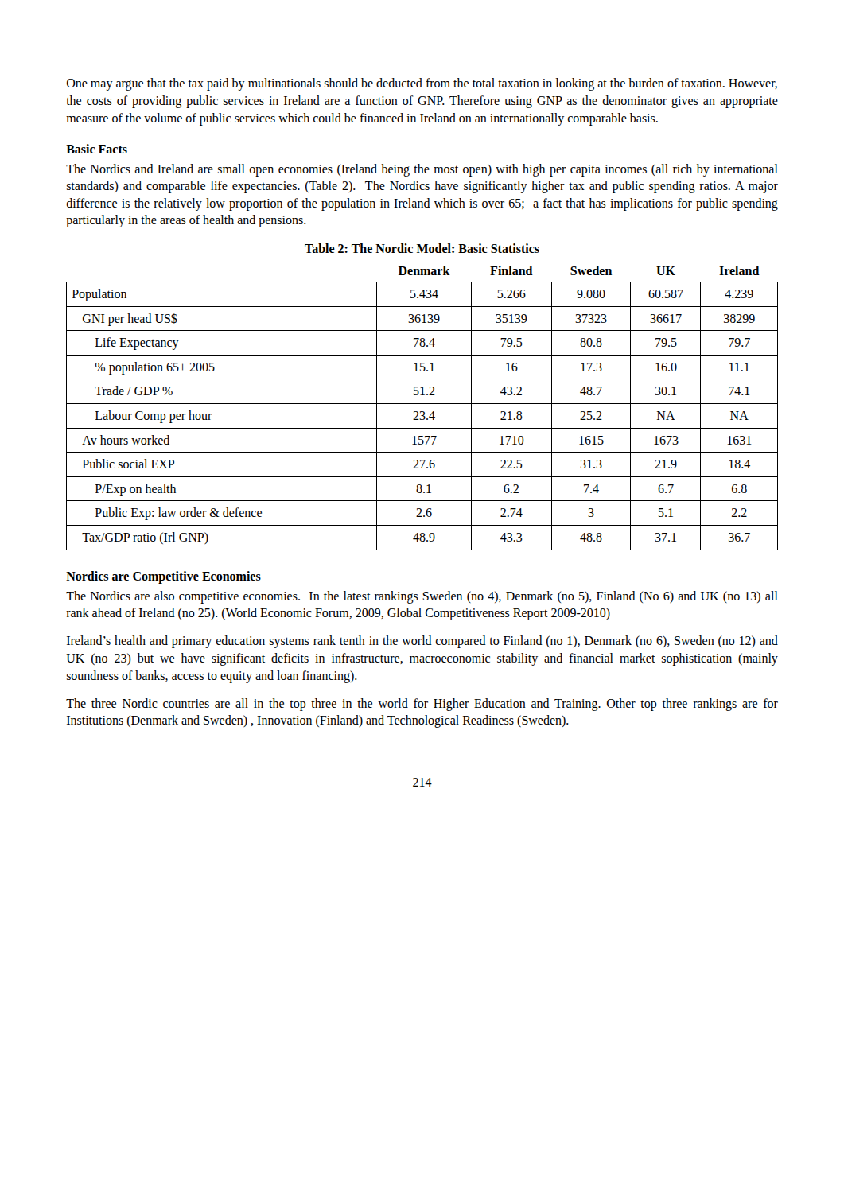One may argue that the tax paid by multinationals should be deducted from the total taxation in looking at the burden of taxation. However, the costs of providing public services in Ireland are a function of GNP. Therefore using GNP as the denominator gives an appropriate measure of the volume of public services which could be financed in Ireland on an internationally comparable basis.
Basic Facts
The Nordics and Ireland are small open economies (Ireland being the most open) with high per capita incomes (all rich by international standards) and comparable life expectancies. (Table 2). The Nordics have significantly higher tax and public spending ratios. A major difference is the relatively low proportion of the population in Ireland which is over 65; a fact that has implications for public spending particularly in the areas of health and pensions.
Table 2: The Nordic Model: Basic Statistics
| | Denmark | Finland | Sweden | UK | Ireland |
| --- | --- | --- | --- | --- | --- |
| Population | 5.434 | 5.266 | 9.080 | 60.587 | 4.239 |
| GNI per head US$ | 36139 | 35139 | 37323 | 36617 | 38299 |
| Life Expectancy | 78.4 | 79.5 | 80.8 | 79.5 | 79.7 |
| % population 65+ 2005 | 15.1 | 16 | 17.3 | 16.0 | 11.1 |
| Trade / GDP % | 51.2 | 43.2 | 48.7 | 30.1 | 74.1 |
| Labour Comp per hour | 23.4 | 21.8 | 25.2 | NA | NA |
| Av hours worked | 1577 | 1710 | 1615 | 1673 | 1631 |
| Public social EXP | 27.6 | 22.5 | 31.3 | 21.9 | 18.4 |
| P/Exp on health | 8.1 | 6.2 | 7.4 | 6.7 | 6.8 |
| Public Exp: law order & defence | 2.6 | 2.74 | 3 | 5.1 | 2.2 |
| Tax/GDP ratio (Irl GNP) | 48.9 | 43.3 | 48.8 | 37.1 | 36.7 |
Nordics are Competitive Economies
The Nordics are also competitive economies. In the latest rankings Sweden (no 4), Denmark (no 5), Finland (No 6) and UK (no 13) all rank ahead of Ireland (no 25). (World Economic Forum, 2009, Global Competitiveness Report 2009-2010)
Ireland’s health and primary education systems rank tenth in the world compared to Finland (no 1), Denmark (no 6), Sweden (no 12) and UK (no 23) but we have significant deficits in infrastructure, macroeconomic stability and financial market sophistication (mainly soundness of banks, access to equity and loan financing).
The three Nordic countries are all in the top three in the world for Higher Education and Training. Other top three rankings are for Institutions (Denmark and Sweden) , Innovation (Finland) and Technological Readiness (Sweden).
214